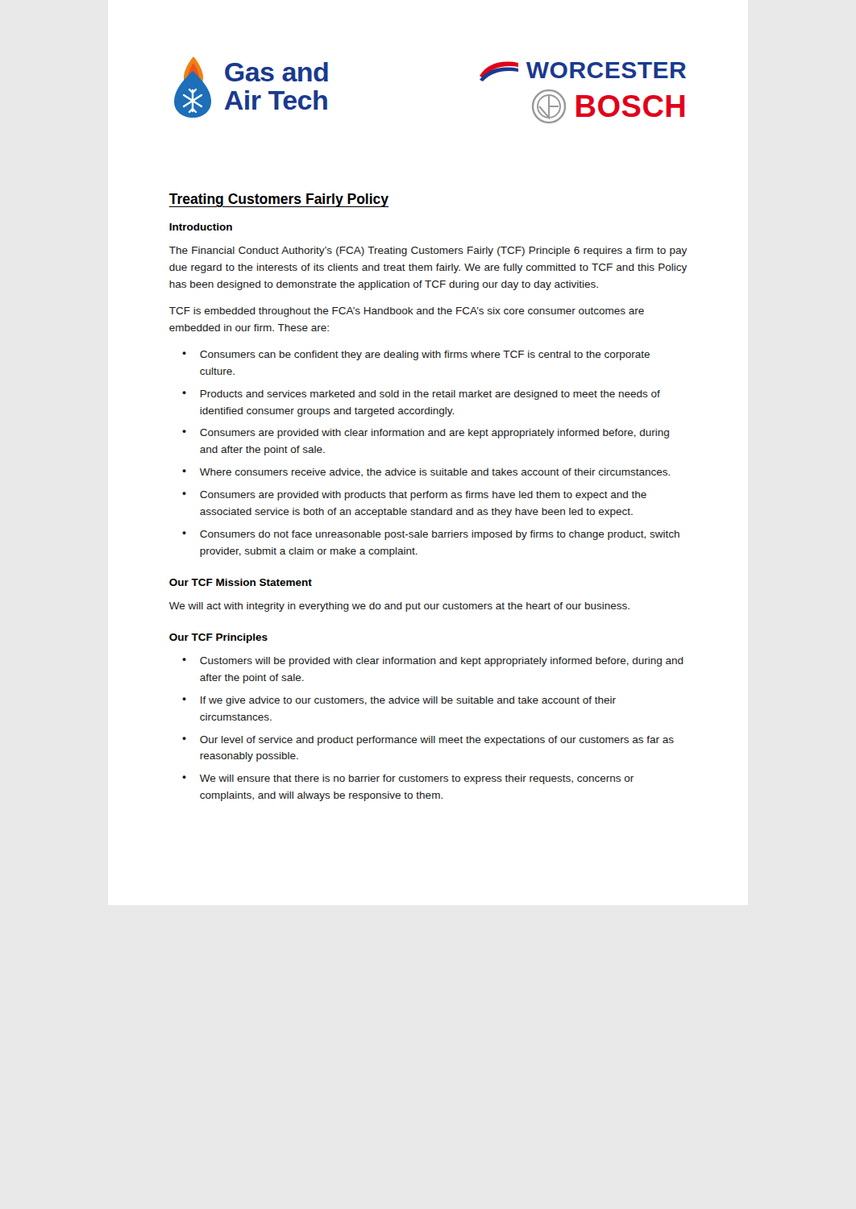Gas and
Air Tech
WORCESTER
BOSCH
Treating Customers Fairly Policy
Introduction
The Financial Conduct Authority’s (FCA) Treating Customers Fairly (TCF) Principle 6 requires a firm to pay due regard to the interests of its clients and treat them fairly. We are fully committed to TCF and this Policy has been designed to demonstrate the application of TCF during our day to day activities.
TCF is embedded throughout the FCA’s Handbook and the FCA’s six core consumer outcomes are embedded in our firm. These are:
Consumers can be confident they are dealing with firms where TCF is central to the corporate culture.
Products and services marketed and sold in the retail market are designed to meet the needs of identified consumer groups and targeted accordingly.
Consumers are provided with clear information and are kept appropriately informed before, during and after the point of sale.
Where consumers receive advice, the advice is suitable and takes account of their circumstances.
Consumers are provided with products that perform as firms have led them to expect and the associated service is both of an acceptable standard and as they have been led to expect.
Consumers do not face unreasonable post-sale barriers imposed by firms to change product, switch provider, submit a claim or make a complaint.
Our TCF Mission Statement
We will act with integrity in everything we do and put our customers at the heart of our business.
Our TCF Principles
Customers will be provided with clear information and kept appropriately informed before, during and after the point of sale.
If we give advice to our customers, the advice will be suitable and take account of their circumstances.
Our level of service and product performance will meet the expectations of our customers as far as reasonably possible.
We will ensure that there is no barrier for customers to express their requests, concerns or complaints, and will always be responsive to them.